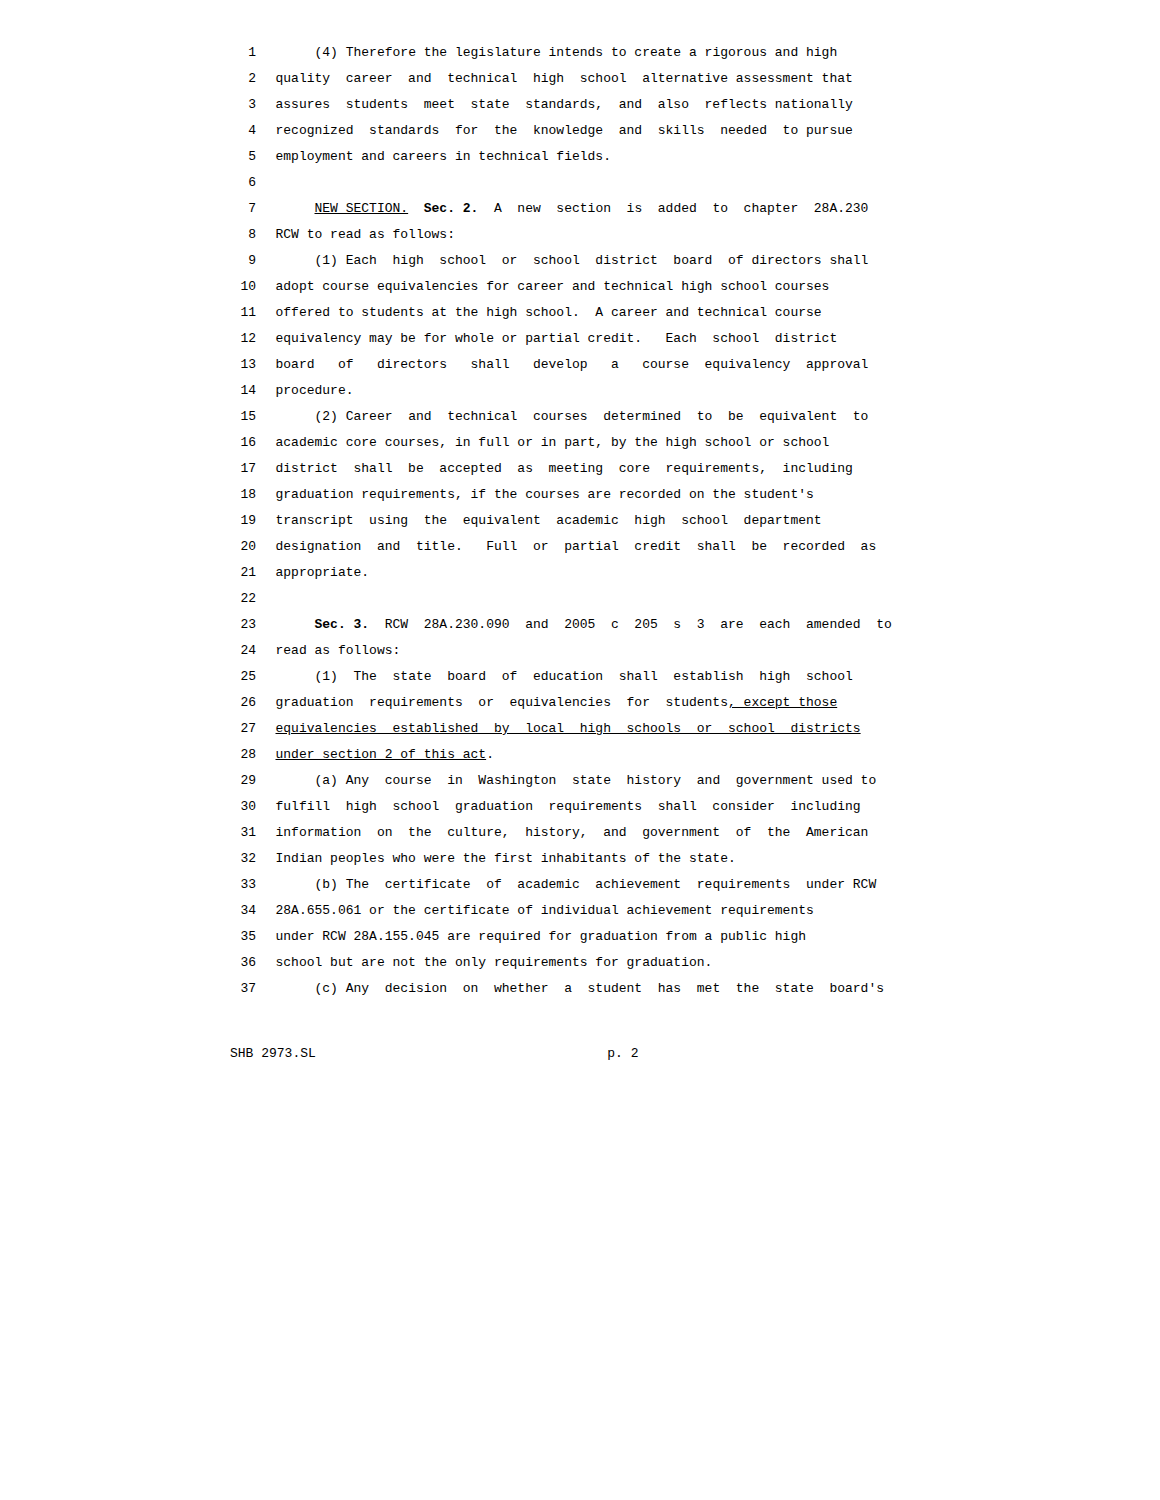(4) Therefore the legislature intends to create a rigorous and high
quality career and technical high school alternative assessment that
assures students meet state standards, and also reflects nationally
recognized standards for the knowledge and skills needed to pursue
employment and careers in technical fields.
NEW SECTION. Sec. 2. A new section is added to chapter 28A.230
RCW to read as follows:
(1) Each high school or school district board of directors shall
adopt course equivalencies for career and technical high school courses
offered to students at the high school. A career and technical course
equivalency may be for whole or partial credit. Each school district
board of directors shall develop a course equivalency approval
procedure.
(2) Career and technical courses determined to be equivalent to
academic core courses, in full or in part, by the high school or school
district shall be accepted as meeting core requirements, including
graduation requirements, if the courses are recorded on the student's
transcript using the equivalent academic high school department
designation and title. Full or partial credit shall be recorded as
appropriate.
Sec. 3. RCW 28A.230.090 and 2005 c 205 s 3 are each amended to
read as follows:
(1) The state board of education shall establish high school
graduation requirements or equivalencies for students, except those
equivalencies established by local high schools or school districts
under section 2 of this act.
(a) Any course in Washington state history and government used to
fulfill high school graduation requirements shall consider including
information on the culture, history, and government of the American
Indian peoples who were the first inhabitants of the state.
(b) The certificate of academic achievement requirements under RCW
28A.655.061 or the certificate of individual achievement requirements
under RCW 28A.155.045 are required for graduation from a public high
school but are not the only requirements for graduation.
(c) Any decision on whether a student has met the state board's
SHB 2973.SL
p. 2